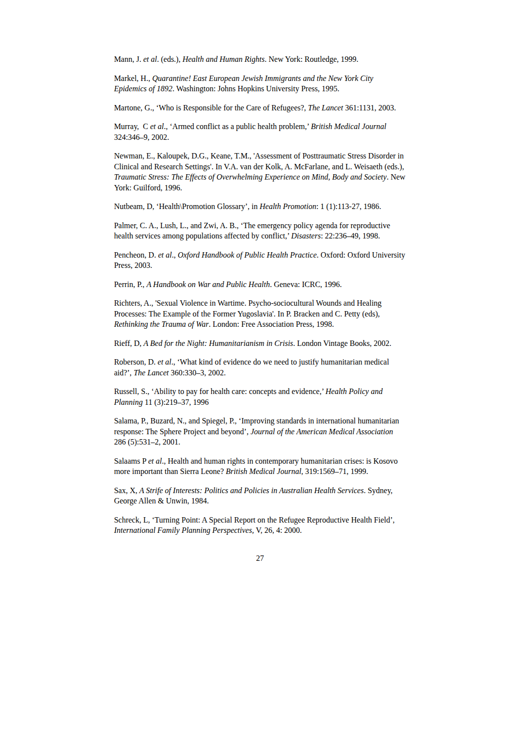Mann, J. et al. (eds.), Health and Human Rights. New York: Routledge, 1999.
Markel, H., Quarantine! East European Jewish Immigrants and the New York City Epidemics of 1892. Washington: Johns Hopkins University Press, 1995.
Martone, G., ‘Who is Responsible for the Care of Refugees?, The Lancet 361:1131, 2003.
Murray, C et al., ‘Armed conflict as a public health problem,’ British Medical Journal 324:346–9, 2002.
Newman, E., Kaloupek, D.G., Keane, T.M., 'Assessment of Posttraumatic Stress Disorder in Clinical and Research Settings'. In V.A. van der Kolk, A. McFarlane, and L. Weisaeth (eds.), Traumatic Stress: The Effects of Overwhelming Experience on Mind, Body and Society. New York: Guilford, 1996.
Nutbeam, D, ‘Health\Promotion Glossary’, in Health Promotion: 1 (1):113-27, 1986.
Palmer, C. A., Lush, L., and Zwi, A. B., ‘The emergency policy agenda for reproductive health services among populations affected by conflict,’ Disasters: 22:236–49, 1998.
Pencheon, D. et al., Oxford Handbook of Public Health Practice. Oxford: Oxford University Press, 2003.
Perrin, P., A Handbook on War and Public Health. Geneva: ICRC, 1996.
Richters, A., 'Sexual Violence in Wartime. Psycho-sociocultural Wounds and Healing Processes: The Example of the Former Yugoslavia'. In P. Bracken and C. Petty (eds), Rethinking the Trauma of War. London: Free Association Press, 1998.
Rieff, D, A Bed for the Night: Humanitarianism in Crisis. London Vintage Books, 2002.
Roberson, D. et al., ‘What kind of evidence do we need to justify humanitarian medical aid?’, The Lancet 360:330–3, 2002.
Russell, S., ‘Ability to pay for health care: concepts and evidence,’ Health Policy and Planning 11 (3):219–37, 1996
Salama, P., Buzard, N., and Spiegel, P., ‘Improving standards in international humanitarian response: The Sphere Project and beyond’, Journal of the American Medical Association 286 (5):531–2, 2001.
Salaams P et al., Health and human rights in contemporary humanitarian crises: is Kosovo more important than Sierra Leone? British Medical Journal, 319:1569–71, 1999.
Sax, X, A Strife of Interests: Politics and Policies in Australian Health Services. Sydney, George Allen & Unwin, 1984.
Schreck, L, ‘Turning Point: A Special Report on the Refugee Reproductive Health Field’, International Family Planning Perspectives, V, 26, 4: 2000.
27